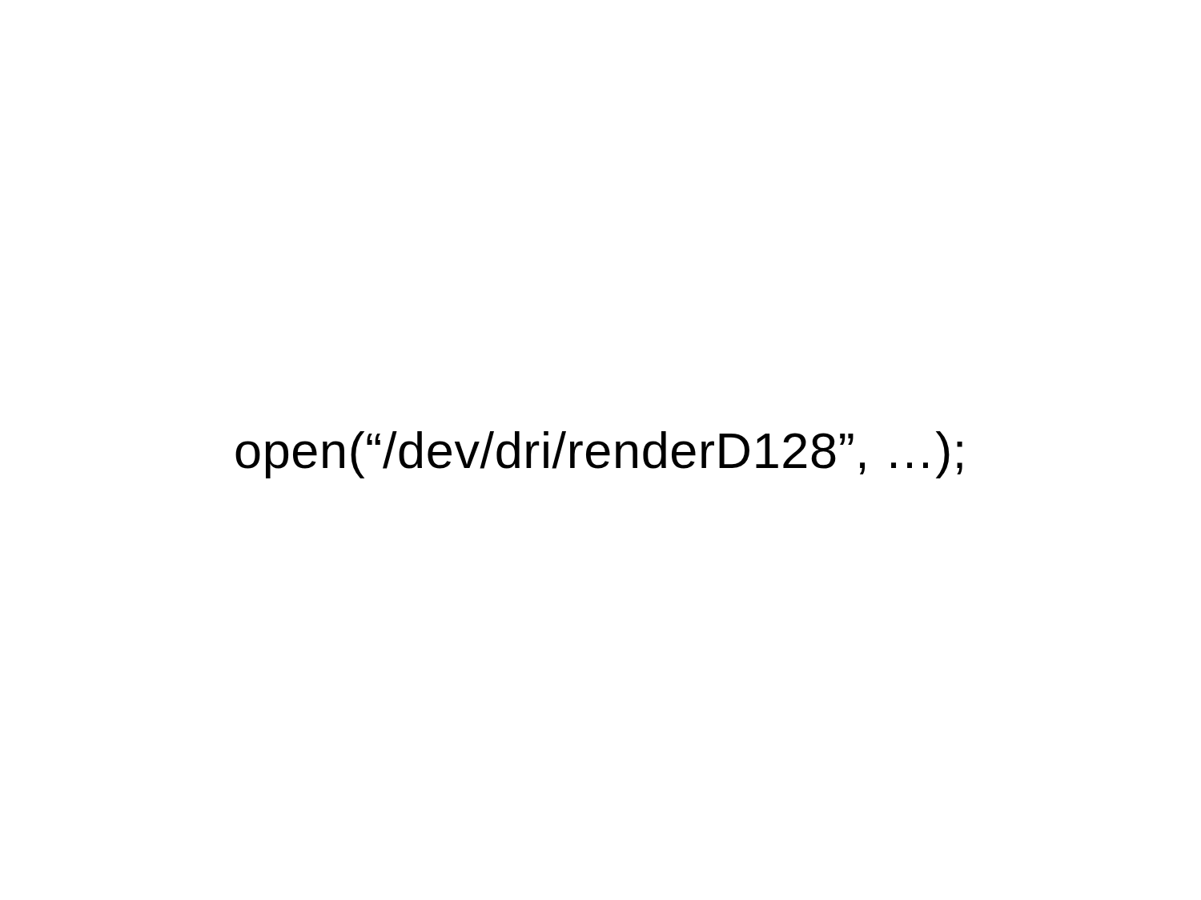open(“/dev/dri/renderD128”, …);